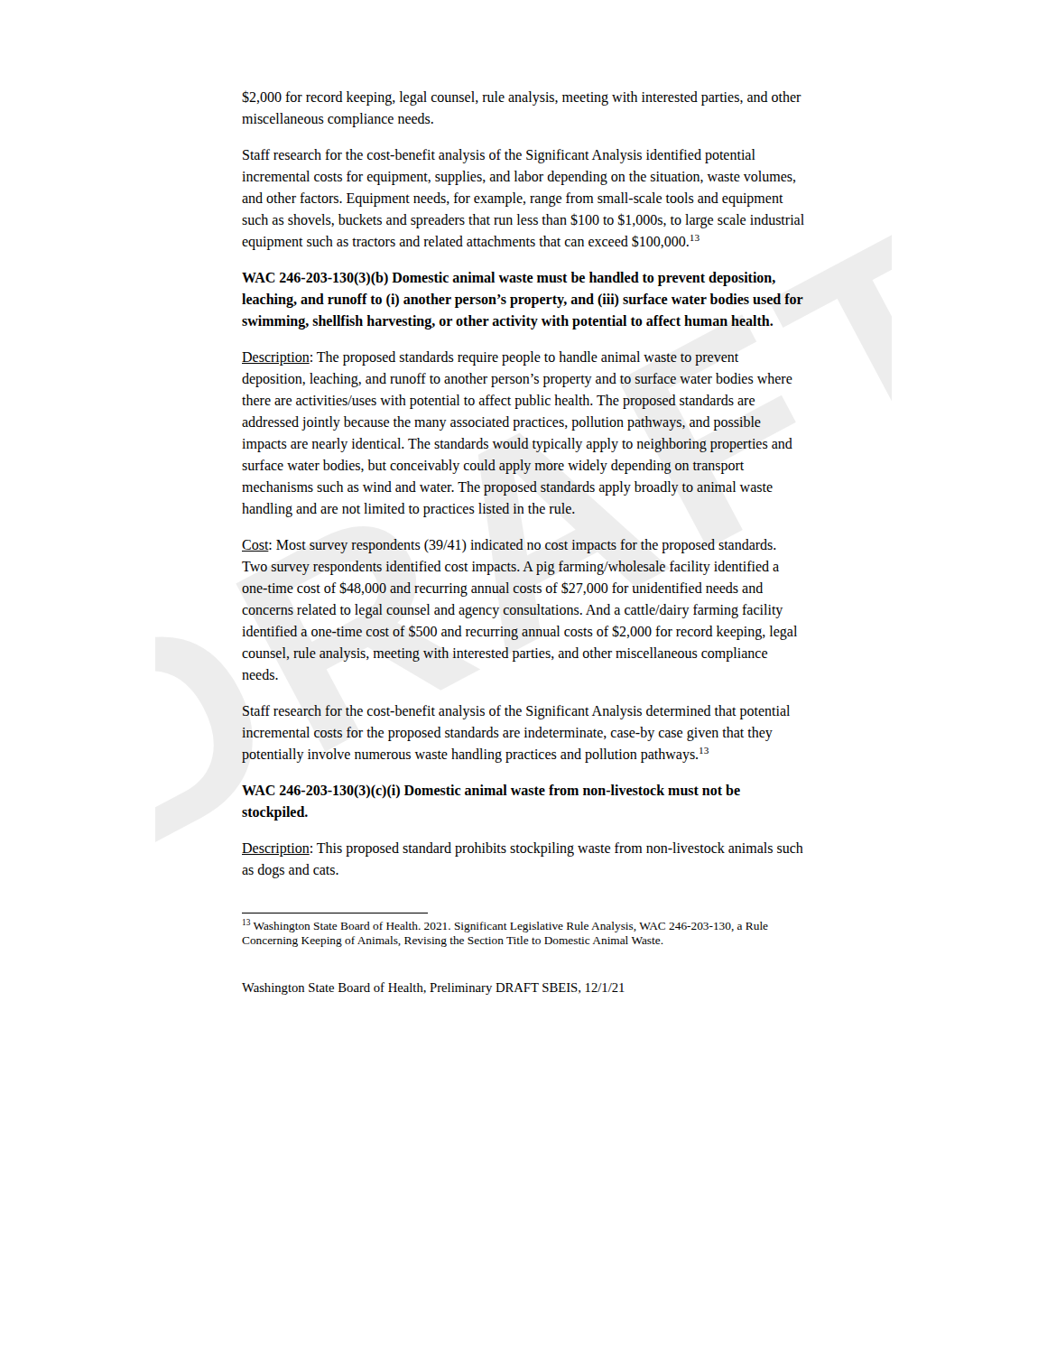DRAFT
$2,000 for record keeping, legal counsel, rule analysis, meeting with interested parties, and other miscellaneous compliance needs.
Staff research for the cost-benefit analysis of the Significant Analysis identified potential incremental costs for equipment, supplies, and labor depending on the situation, waste volumes, and other factors. Equipment needs, for example, range from small-scale tools and equipment such as shovels, buckets and spreaders that run less than $100 to $1,000s, to large scale industrial equipment such as tractors and related attachments that can exceed $100,000.13
WAC 246-203-130(3)(b) Domestic animal waste must be handled to prevent deposition, leaching, and runoff to (i) another person’s property, and (iii) surface water bodies used for swimming, shellfish harvesting, or other activity with potential to affect human health.
Description: The proposed standards require people to handle animal waste to prevent deposition, leaching, and runoff to another person’s property and to surface water bodies where there are activities/uses with potential to affect public health. The proposed standards are addressed jointly because the many associated practices, pollution pathways, and possible impacts are nearly identical. The standards would typically apply to neighboring properties and surface water bodies, but conceivably could apply more widely depending on transport mechanisms such as wind and water. The proposed standards apply broadly to animal waste handling and are not limited to practices listed in the rule.
Cost: Most survey respondents (39/41) indicated no cost impacts for the proposed standards. Two survey respondents identified cost impacts. A pig farming/wholesale facility identified a one-time cost of $48,000 and recurring annual costs of $27,000 for unidentified needs and concerns related to legal counsel and agency consultations. And a cattle/dairy farming facility identified a one-time cost of $500 and recurring annual costs of $2,000 for record keeping, legal counsel, rule analysis, meeting with interested parties, and other miscellaneous compliance needs.
Staff research for the cost-benefit analysis of the Significant Analysis determined that potential incremental costs for the proposed standards are indeterminate, case-by case given that they potentially involve numerous waste handling practices and pollution pathways.13
WAC 246-203-130(3)(c)(i) Domestic animal waste from non-livestock must not be stockpiled.
Description: This proposed standard prohibits stockpiling waste from non-livestock animals such as dogs and cats.
13 Washington State Board of Health. 2021. Significant Legislative Rule Analysis, WAC 246-203-130, a Rule Concerning Keeping of Animals, Revising the Section Title to Domestic Animal Waste.
Washington State Board of Health, Preliminary DRAFT SBEIS, 12/1/21